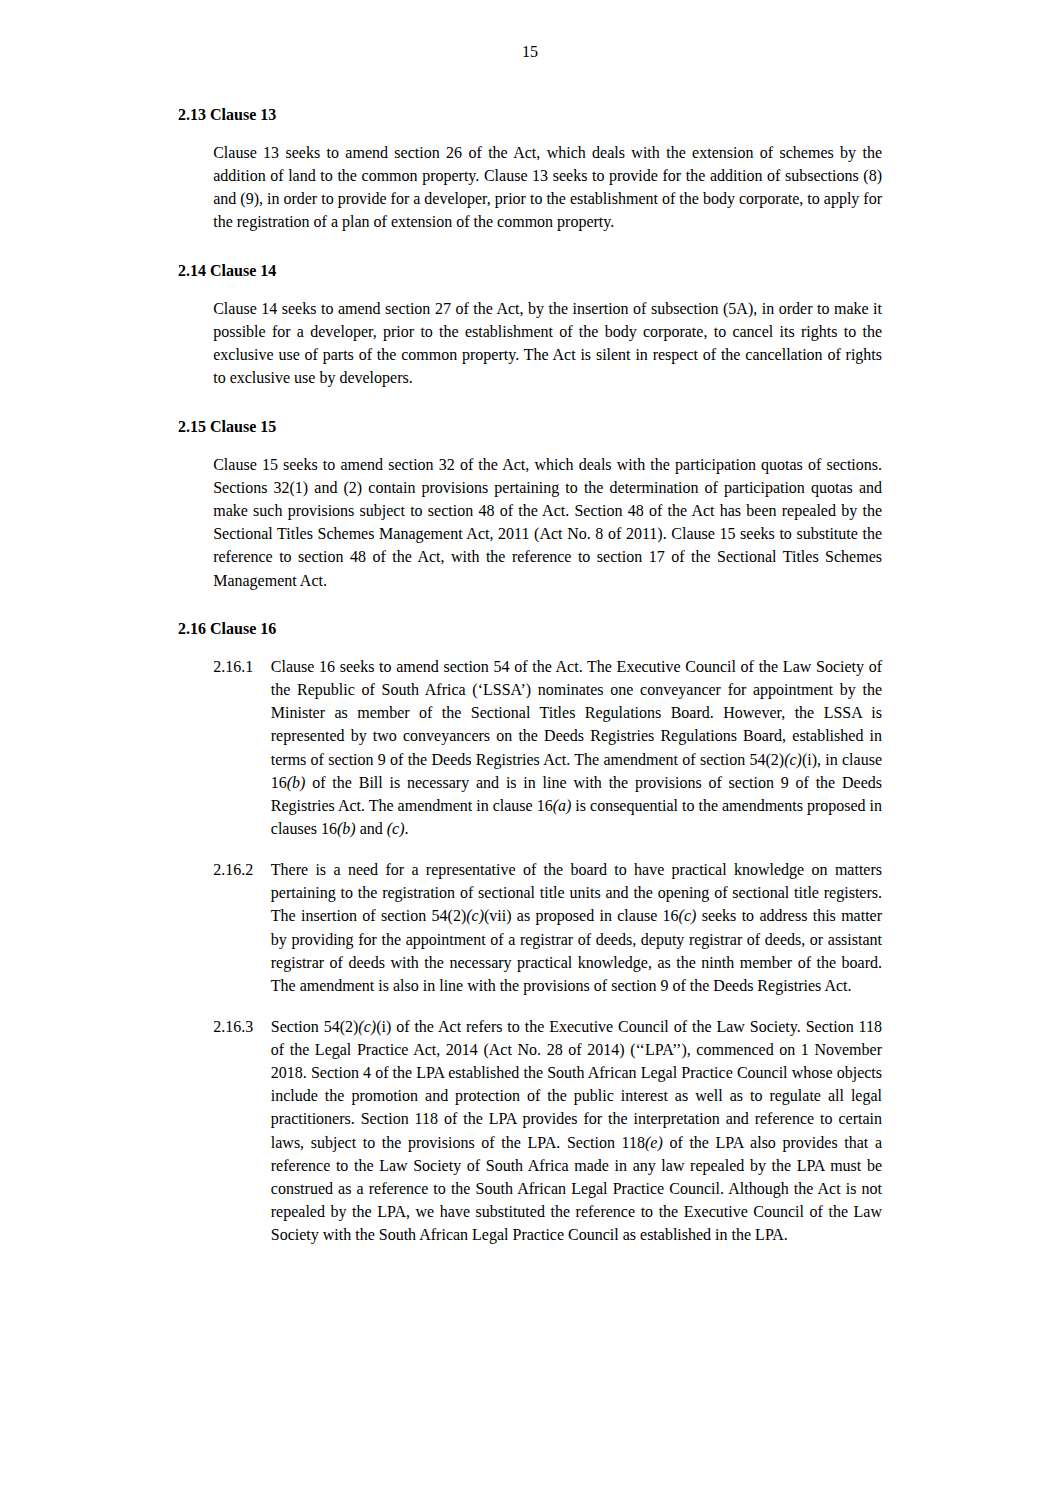15
2.13 Clause 13
Clause 13 seeks to amend section 26 of the Act, which deals with the extension of schemes by the addition of land to the common property. Clause 13 seeks to provide for the addition of subsections (8) and (9), in order to provide for a developer, prior to the establishment of the body corporate, to apply for the registration of a plan of extension of the common property.
2.14 Clause 14
Clause 14 seeks to amend section 27 of the Act, by the insertion of subsection (5A), in order to make it possible for a developer, prior to the establishment of the body corporate, to cancel its rights to the exclusive use of parts of the common property. The Act is silent in respect of the cancellation of rights to exclusive use by developers.
2.15 Clause 15
Clause 15 seeks to amend section 32 of the Act, which deals with the participation quotas of sections. Sections 32(1) and (2) contain provisions pertaining to the determination of participation quotas and make such provisions subject to section 48 of the Act. Section 48 of the Act has been repealed by the Sectional Titles Schemes Management Act, 2011 (Act No. 8 of 2011). Clause 15 seeks to substitute the reference to section 48 of the Act, with the reference to section 17 of the Sectional Titles Schemes Management Act.
2.16 Clause 16
2.16.1 Clause 16 seeks to amend section 54 of the Act. The Executive Council of the Law Society of the Republic of South Africa (‘LSSA’) nominates one conveyancer for appointment by the Minister as member of the Sectional Titles Regulations Board. However, the LSSA is represented by two conveyancers on the Deeds Registries Regulations Board, established in terms of section 9 of the Deeds Registries Act. The amendment of section 54(2)(c)(i), in clause 16(b) of the Bill is necessary and is in line with the provisions of section 9 of the Deeds Registries Act. The amendment in clause 16(a) is consequential to the amendments proposed in clauses 16(b) and (c).
2.16.2 There is a need for a representative of the board to have practical knowledge on matters pertaining to the registration of sectional title units and the opening of sectional title registers. The insertion of section 54(2)(c)(vii) as proposed in clause 16(c) seeks to address this matter by providing for the appointment of a registrar of deeds, deputy registrar of deeds, or assistant registrar of deeds with the necessary practical knowledge, as the ninth member of the board. The amendment is also in line with the provisions of section 9 of the Deeds Registries Act.
2.16.3 Section 54(2)(c)(i) of the Act refers to the Executive Council of the Law Society. Section 118 of the Legal Practice Act, 2014 (Act No. 28 of 2014) (‘‘LPA’’), commenced on 1 November 2018. Section 4 of the LPA established the South African Legal Practice Council whose objects include the promotion and protection of the public interest as well as to regulate all legal practitioners. Section 118 of the LPA provides for the interpretation and reference to certain laws, subject to the provisions of the LPA. Section 118(e) of the LPA also provides that a reference to the Law Society of South Africa made in any law repealed by the LPA must be construed as a reference to the South African Legal Practice Council. Although the Act is not repealed by the LPA, we have substituted the reference to the Executive Council of the Law Society with the South African Legal Practice Council as established in the LPA.